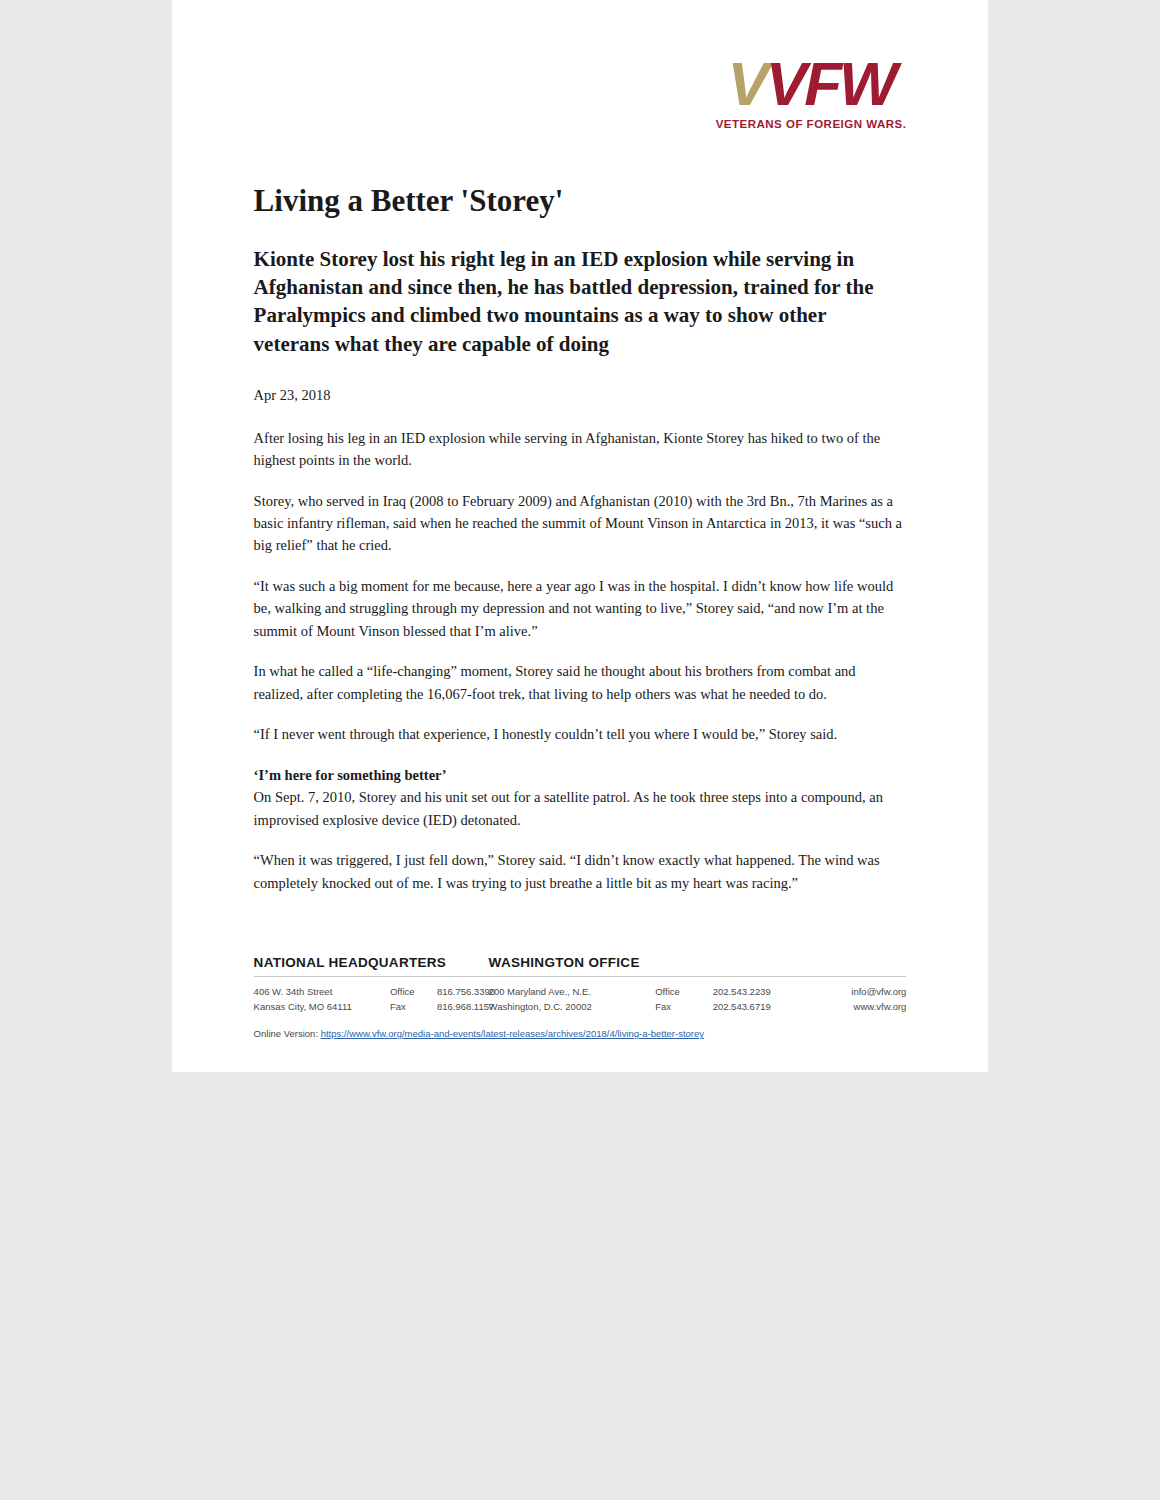VVFW
VETERANS OF FOREIGN WARS.
Living a Better 'Storey'
Kionte Storey lost his right leg in an IED explosion while serving in Afghanistan and since then, he has battled depression, trained for the Paralympics and climbed two mountains as a way to show other veterans what they are capable of doing
Apr 23, 2018
After losing his leg in an IED explosion while serving in Afghanistan, Kionte Storey has hiked to two of the highest points in the world.
Storey, who served in Iraq (2008 to February 2009) and Afghanistan (2010) with the 3rd Bn., 7th Marines as a basic infantry rifleman, said when he reached the summit of Mount Vinson in Antarctica in 2013, it was “such a big relief” that he cried.
“It was such a big moment for me because, here a year ago I was in the hospital. I didn’t know how life would be, walking and struggling through my depression and not wanting to live,” Storey said, “and now I’m at the summit of Mount Vinson blessed that I’m alive.”
In what he called a “life-changing” moment, Storey said he thought about his brothers from combat and realized, after completing the 16,067-foot trek, that living to help others was what he needed to do.
“If I never went through that experience, I honestly couldn’t tell you where I would be,” Storey said.
‘I’m here for something better’
On Sept. 7, 2010, Storey and his unit set out for a satellite patrol. As he took three steps into a compound, an improvised explosive device (IED) detonated.
“When it was triggered, I just fell down,” Storey said. “I didn’t know exactly what happened. The wind was completely knocked out of me. I was trying to just breathe a little bit as my heart was racing.”
NATIONAL HEADQUARTERS
WASHINGTON OFFICE
406 W. 34th Street Office 816.756.3390
Kansas City, MO 64111 Fax 816.968.1157
200 Maryland Ave., N.E. Office 202.543.2239
Washington, D.C. 20002 Fax 202.543.6719
info@vfw.org
www.vfw.org
Online Version: https://www.vfw.org/media-and-events/latest-releases/archives/2018/4/living-a-better-storey